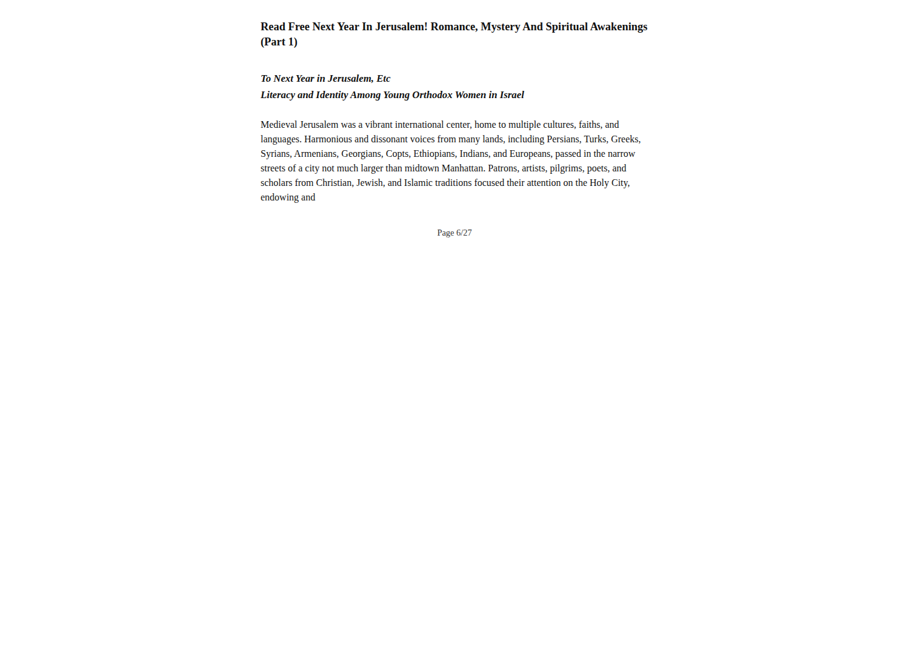Read Free Next Year In Jerusalem! Romance, Mystery And Spiritual Awakenings (Part 1)
To Next Year in Jerusalem, Etc
Literacy and Identity Among Young Orthodox Women in Israel
Medieval Jerusalem was a vibrant international center, home to multiple cultures, faiths, and languages. Harmonious and dissonant voices from many lands, including Persians, Turks, Greeks, Syrians, Armenians, Georgians, Copts, Ethiopians, Indians, and Europeans, passed in the narrow streets of a city not much larger than midtown Manhattan. Patrons, artists, pilgrims, poets, and scholars from Christian, Jewish, and Islamic traditions focused their attention on the Holy City, endowing and
Page 6/27